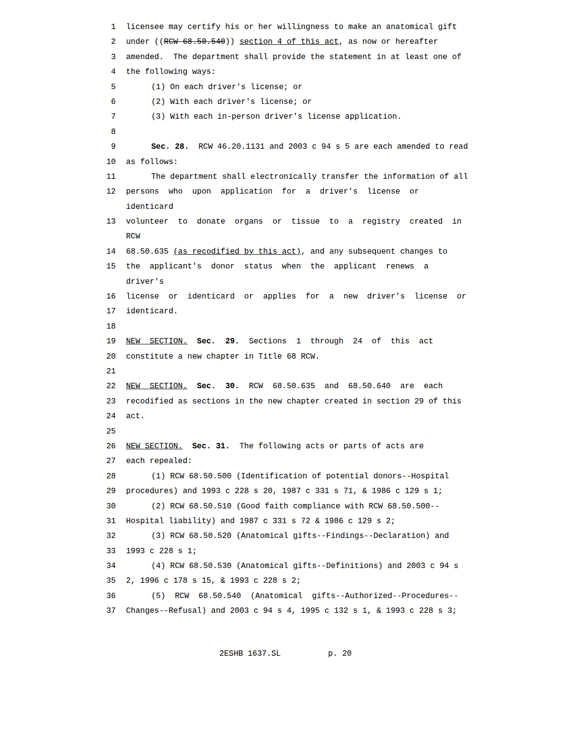licensee may certify his or her willingness to make an anatomical gift
under ((RCW 68.50.540)) section 4 of this act, as now or hereafter
amended. The department shall provide the statement in at least one of
the following ways:
(1) On each driver's license; or
(2) With each driver's license; or
(3) With each in-person driver's license application.
Sec. 28. RCW 46.20.1131 and 2003 c 94 s 5 are each amended to read
as follows:
The department shall electronically transfer the information of all
persons who upon application for a driver's license or identicard
volunteer to donate organs or tissue to a registry created in RCW
68.50.635 (as recodified by this act), and any subsequent changes to
the applicant's donor status when the applicant renews a driver's
license or identicard or applies for a new driver's license or
identicard.
NEW SECTION. Sec. 29. Sections 1 through 24 of this act
constitute a new chapter in Title 68 RCW.
NEW SECTION. Sec. 30. RCW 68.50.635 and 68.50.640 are each
recodified as sections in the new chapter created in section 29 of this
act.
NEW SECTION. Sec. 31. The following acts or parts of acts are
each repealed:
(1) RCW 68.50.500 (Identification of potential donors--Hospital
procedures) and 1993 c 228 s 20, 1987 c 331 s 71, & 1986 c 129 s 1;
(2) RCW 68.50.510 (Good faith compliance with RCW 68.50.500--
Hospital liability) and 1987 c 331 s 72 & 1986 c 129 s 2;
(3) RCW 68.50.520 (Anatomical gifts--Findings--Declaration) and
1993 c 228 s 1;
(4) RCW 68.50.530 (Anatomical gifts--Definitions) and 2003 c 94 s
2, 1996 c 178 s 15, & 1993 c 228 s 2;
(5) RCW 68.50.540 (Anatomical gifts--Authorized--Procedures--
Changes--Refusal) and 2003 c 94 s 4, 1995 c 132 s 1, & 1993 c 228 s 3;
2ESHB 1637.SL p. 20